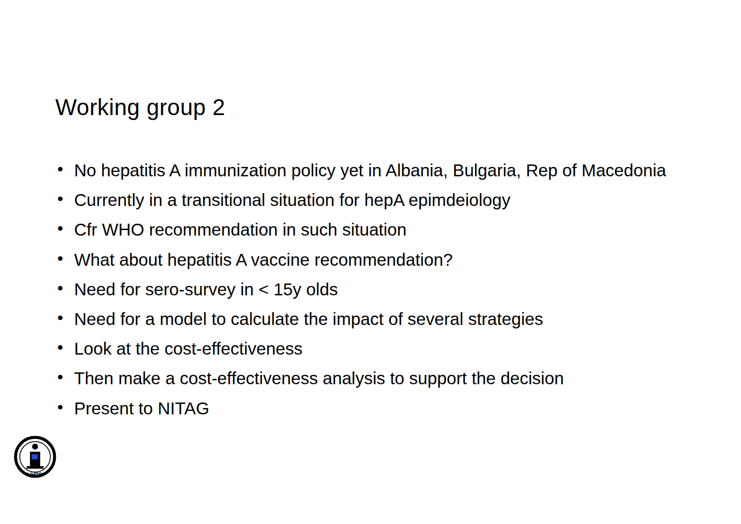Working group 2
No hepatitis A immunization policy yet in Albania, Bulgaria, Rep of Macedonia
Currently in a transitional situation for hepA epimdeiology
Cfr WHO recommendation in such situation
What about hepatitis A vaccine recommendation?
Need for sero-survey in < 15y olds
Need for a model to calculate the impact of several strategies
Look at the cost-effectiveness
Then make a cost-effectiveness analysis to support the decision
Present to NITAG
VHPB